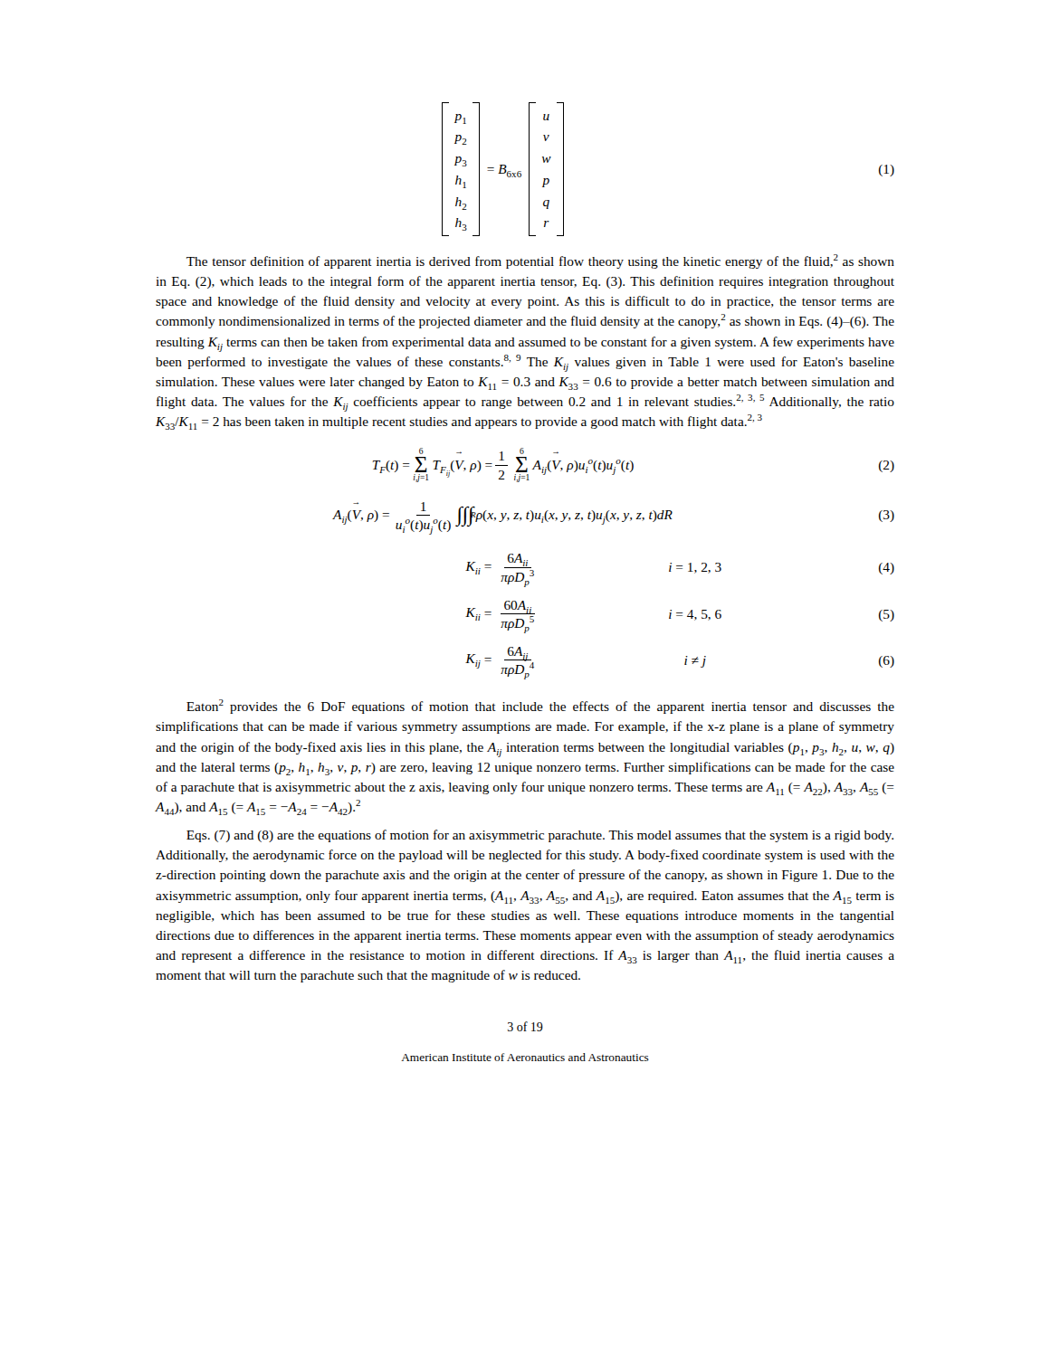p1 p2 p3 h1 h2 h3 = B6x6 u v w p q r
(1)
The tensor definition of apparent inertia is derived from potential flow theory using the kinetic energy of the fluid,2 as shown in Eq. (2), which leads to the integral form of the apparent inertia tensor, Eq. (3). This definition requires integration throughout space and knowledge of the fluid density and velocity at every point. As this is difficult to do in practice, the tensor terms are commonly nondimensionalized in terms of the projected diameter and the fluid density at the canopy,2 as shown in Eqs. (4)–(6). The resulting Kij terms can then be taken from experimental data and assumed to be constant for a given system. A few experiments have been performed to investigate the values of these constants.8, 9 The Kij values given in Table 1 were used for Eaton's baseline simulation. These values were later changed by Eaton to K11 = 0.3 and K33 = 0.6 to provide a better match between simulation and flight data. The values for the Kij coefficients appear to range between 0.2 and 1 in relevant studies.2, 3, 5 Additionally, the ratio K33/K11 = 2 has been taken in multiple recent studies and appears to provide a good match with flight data.2, 3
TF(t) = 6 Σ i,j=1 TFij(V, ρ) = 12 6 Σ i,j=1 Aij(V, ρ)uio(t)ujo(t)
(2)
Aij(V, ρ) = 1 uio(t)ujo(t) ∫ ∫ ∫R ρ(x, y, z, t)ui(x, y, z, t)uj(x, y, z, t)dR
(3)
Kii = 6Aii πρDp3
i = 1, 2, 3
(4)
Kii = 60Aii πρDp5
i = 4, 5, 6
(5)
Kij = 6Aij πρDp4
i ≠ j
(6)
Eaton2 provides the 6 DoF equations of motion that include the effects of the apparent inertia tensor and discusses the simplifications that can be made if various symmetry assumptions are made. For example, if the x-z plane is a plane of symmetry and the origin of the body-fixed axis lies in this plane, the Aij interation terms between the longitudial variables (p1, p3, h2, u, w, q) and the lateral terms (p2, h1, h3, v, p, r) are zero, leaving 12 unique nonzero terms. Further simplifications can be made for the case of a parachute that is axisymmetric about the z axis, leaving only four unique nonzero terms. These terms are A11 (= A22), A33, A55 (= A44), and A15 (= A15 = −A24 = −A42).2
Eqs. (7) and (8) are the equations of motion for an axisymmetric parachute. This model assumes that the system is a rigid body. Additionally, the aerodynamic force on the payload will be neglected for this study. A body-fixed coordinate system is used with the z-direction pointing down the parachute axis and the origin at the center of pressure of the canopy, as shown in Figure 1. Due to the axisymmetric assumption, only four apparent inertia terms, (A11, A33, A55, and A15), are required. Eaton assumes that the A15 term is negligible, which has been assumed to be true for these studies as well. These equations introduce moments in the tangential directions due to differences in the apparent inertia terms. These moments appear even with the assumption of steady aerodynamics and represent a difference in the resistance to motion in different directions. If A33 is larger than A11, the fluid inertia causes a moment that will turn the parachute such that the magnitude of w is reduced.
3 of 19
American Institute of Aeronautics and Astronautics